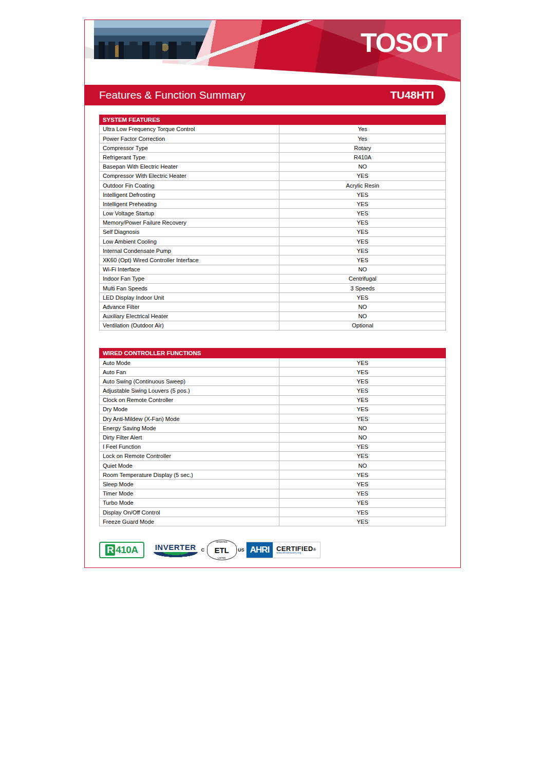TOSOT
Features & Function Summary TU48HTI
| SYSTEM FEATURES |
| --- |
| Ultra Low Frequency Torque Control | Yes |
| Power Factor Correction | Yes |
| Compressor Type | Rotary |
| Refrigerant Type | R410A |
| Basepan With Electric Heater | NO |
| Compressor With Electric Heater | YES |
| Outdoor Fin Coating | Acrylic Resin |
| Intelligent Defrosting | YES |
| Intelligent Preheating | YES |
| Low Voltage Startup | YES |
| Memory/Power Failure Recovery | YES |
| Self Diagnosis | YES |
| Low Ambient Cooling | YES |
| Internal Condensate Pump | YES |
| XK60 (Opt) Wired Controller Interface | YES |
| Wi-Fi Interface | NO |
| Indoor Fan Type | Centrifugal |
| Multi Fan Speeds | 3 Speeds |
| LED Display Indoor Unit | YES |
| Advance Filter | NO |
| Auxiliary Electrical Heater | NO |
| Ventilation (Outdoor Air) | Optional |
| WIRED CONTROLLER FUNCTIONS |
| --- |
| Auto Mode | YES |
| Auto Fan | YES |
| Auto Swing (Continuous Sweep) | YES |
| Adjustable Swing Louvers (5 pos.) | YES |
| Clock on Remote Controller | YES |
| Dry Mode | YES |
| Dry Anti-Mildew (X-Fan) Mode | YES |
| Energy Saving Mode | NO |
| Dirty Filter Alert | NO |
| I Feel Function | YES |
| Lock on Remote Controller | YES |
| Quiet Mode | NO |
| Room Temperature Display (5 sec.) | YES |
| Sleep Mode | YES |
| Timer Mode | YES |
| Turbo Mode | YES |
| Display On/Off Control | YES |
| Freeze Guard Mode | YES |
R410A
INVERTER
C INTERTEK ETL LISTED US
AHRI
CERTIFIED®
www.ahridirectory.org